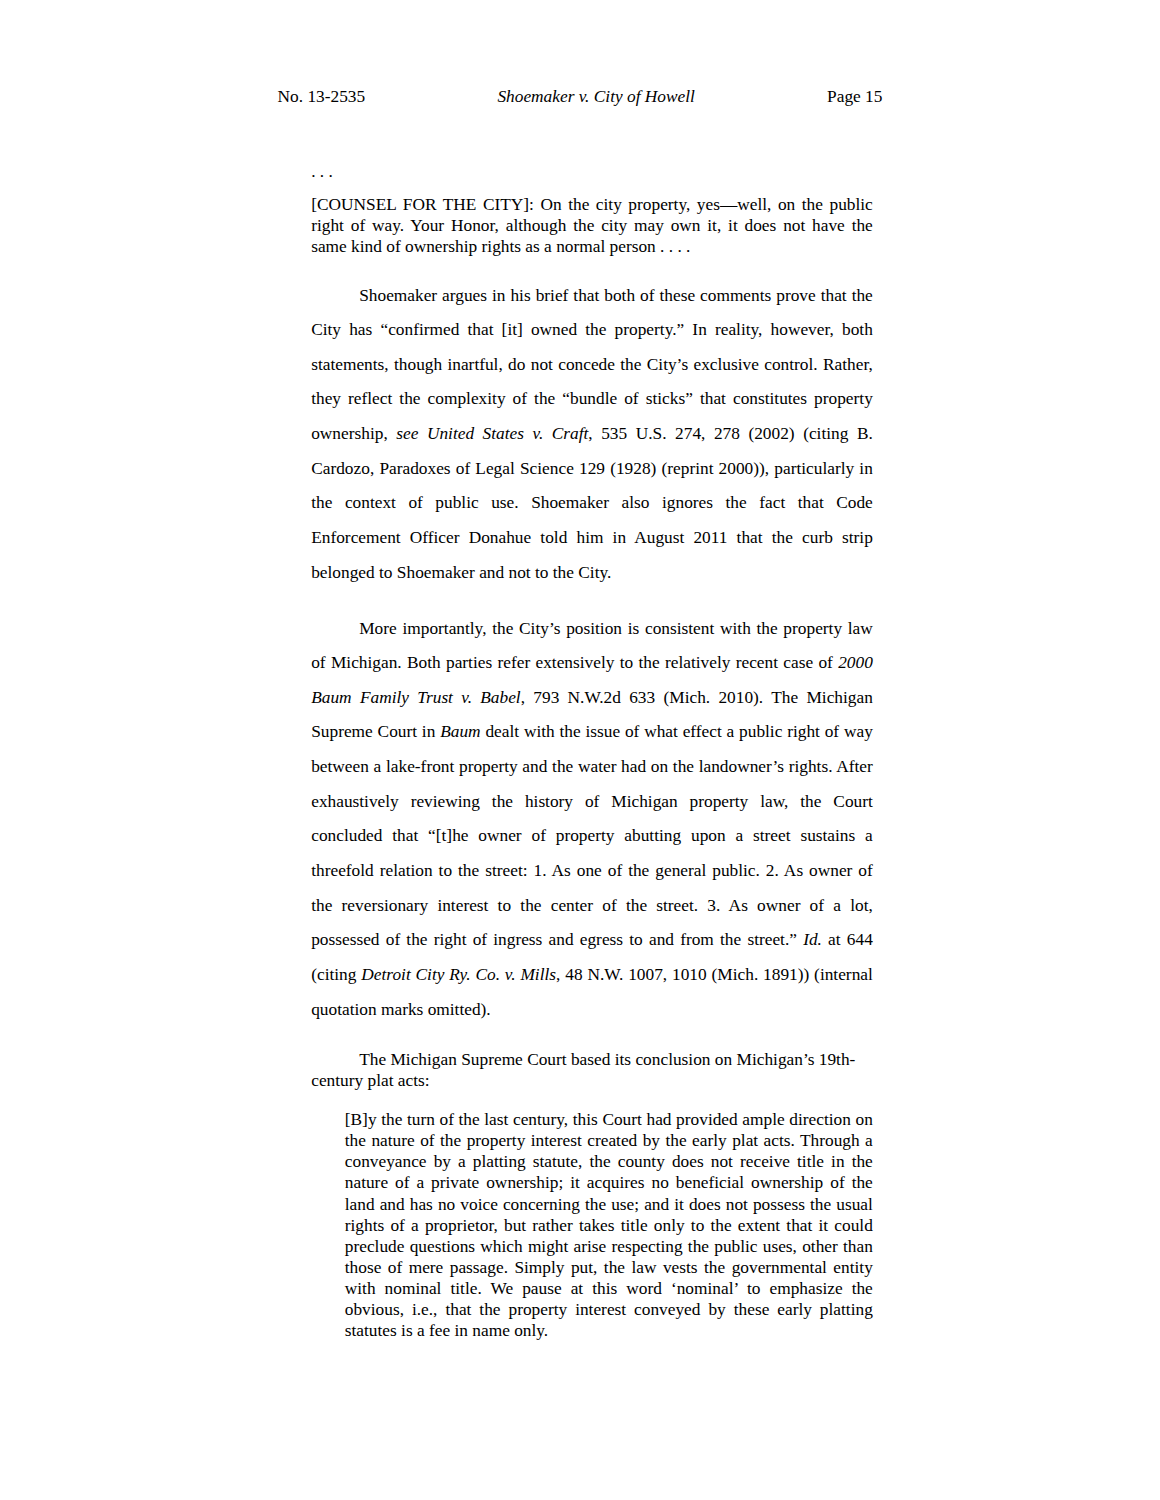No. 13-2535
Shoemaker v. City of Howell
Page 15
. . .
[COUNSEL FOR THE CITY]: On the city property, yes—well, on the public right of way. Your Honor, although the city may own it, it does not have the same kind of ownership rights as a normal person . . . .
Shoemaker argues in his brief that both of these comments prove that the City has “confirmed that [it] owned the property.” In reality, however, both statements, though inartful, do not concede the City’s exclusive control. Rather, they reflect the complexity of the “bundle of sticks” that constitutes property ownership, see United States v. Craft, 535 U.S. 274, 278 (2002) (citing B. Cardozo, Paradoxes of Legal Science 129 (1928) (reprint 2000)), particularly in the context of public use. Shoemaker also ignores the fact that Code Enforcement Officer Donahue told him in August 2011 that the curb strip belonged to Shoemaker and not to the City.
More importantly, the City’s position is consistent with the property law of Michigan. Both parties refer extensively to the relatively recent case of 2000 Baum Family Trust v. Babel, 793 N.W.2d 633 (Mich. 2010). The Michigan Supreme Court in Baum dealt with the issue of what effect a public right of way between a lake-front property and the water had on the landowner’s rights. After exhaustively reviewing the history of Michigan property law, the Court concluded that “[t]he owner of property abutting upon a street sustains a threefold relation to the street: 1. As one of the general public. 2. As owner of the reversionary interest to the center of the street. 3. As owner of a lot, possessed of the right of ingress and egress to and from the street.” Id. at 644 (citing Detroit City Ry. Co. v. Mills, 48 N.W. 1007, 1010 (Mich. 1891)) (internal quotation marks omitted).
The Michigan Supreme Court based its conclusion on Michigan’s 19th-century plat acts:
[B]y the turn of the last century, this Court had provided ample direction on the nature of the property interest created by the early plat acts. Through a conveyance by a platting statute, the county does not receive title in the nature of a private ownership; it acquires no beneficial ownership of the land and has no voice concerning the use; and it does not possess the usual rights of a proprietor, but rather takes title only to the extent that it could preclude questions which might arise respecting the public uses, other than those of mere passage. Simply put, the law vests the governmental entity with nominal title. We pause at this word ‘nominal’ to emphasize the obvious, i.e., that the property interest conveyed by these early platting statutes is a fee in name only.